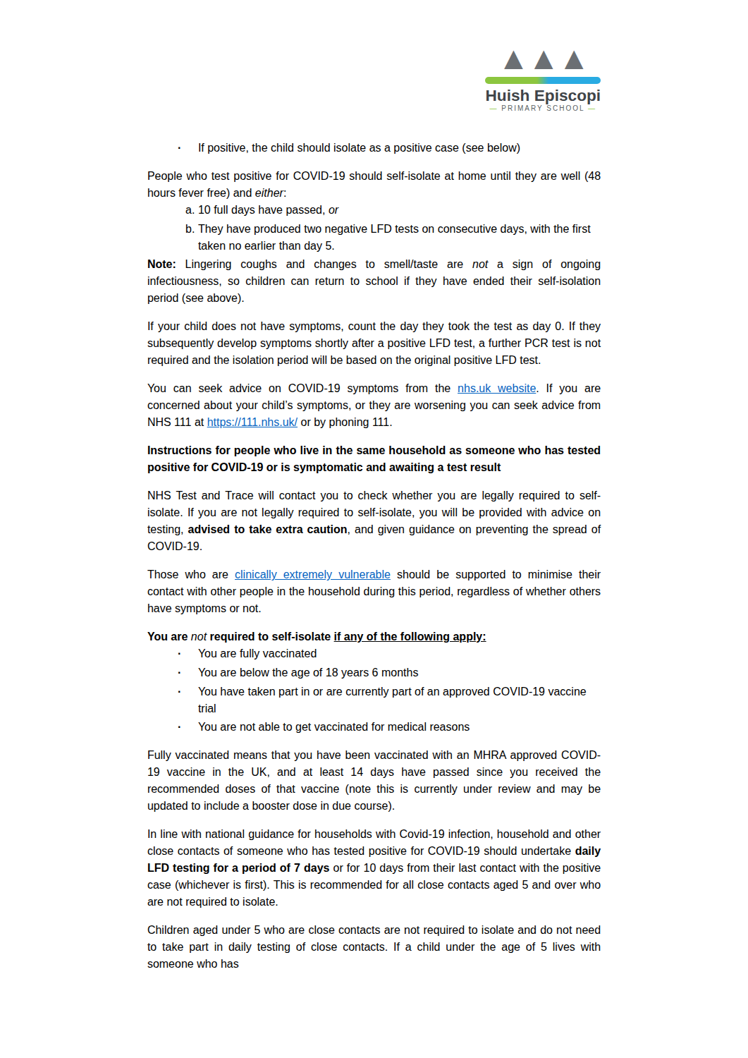▲▲▲
Huish Episcopi
— PRIMARY SCHOOL —
If positive, the child should isolate as a positive case (see below)
People who test positive for COVID-19 should self-isolate at home until they are well (48 hours fever free) and either:
10 full days have passed, or
They have produced two negative LFD tests on consecutive days, with the first taken no earlier than day 5.
Note: Lingering coughs and changes to smell/taste are not a sign of ongoing infectiousness, so children can return to school if they have ended their self-isolation period (see above).
If your child does not have symptoms, count the day they took the test as day 0. If they subsequently develop symptoms shortly after a positive LFD test, a further PCR test is not required and the isolation period will be based on the original positive LFD test.
You can seek advice on COVID-19 symptoms from the nhs.uk website. If you are concerned about your child’s symptoms, or they are worsening you can seek advice from NHS 111 at https://111.nhs.uk/ or by phoning 111.
Instructions for people who live in the same household as someone who has tested positive for COVID-19 or is symptomatic and awaiting a test result
NHS Test and Trace will contact you to check whether you are legally required to self-isolate. If you are not legally required to self-isolate, you will be provided with advice on testing, advised to take extra caution, and given guidance on preventing the spread of COVID-19.
Those who are clinically extremely vulnerable should be supported to minimise their contact with other people in the household during this period, regardless of whether others have symptoms or not.
You are not required to self-isolate if any of the following apply:
You are fully vaccinated
You are below the age of 18 years 6 months
You have taken part in or are currently part of an approved COVID-19 vaccine trial
You are not able to get vaccinated for medical reasons
Fully vaccinated means that you have been vaccinated with an MHRA approved COVID-19 vaccine in the UK, and at least 14 days have passed since you received the recommended doses of that vaccine (note this is currently under review and may be updated to include a booster dose in due course).
In line with national guidance for households with Covid-19 infection, household and other close contacts of someone who has tested positive for COVID-19 should undertake daily LFD testing for a period of 7 days or for 10 days from their last contact with the positive case (whichever is first). This is recommended for all close contacts aged 5 and over who are not required to isolate.
Children aged under 5 who are close contacts are not required to isolate and do not need to take part in daily testing of close contacts. If a child under the age of 5 lives with someone who has